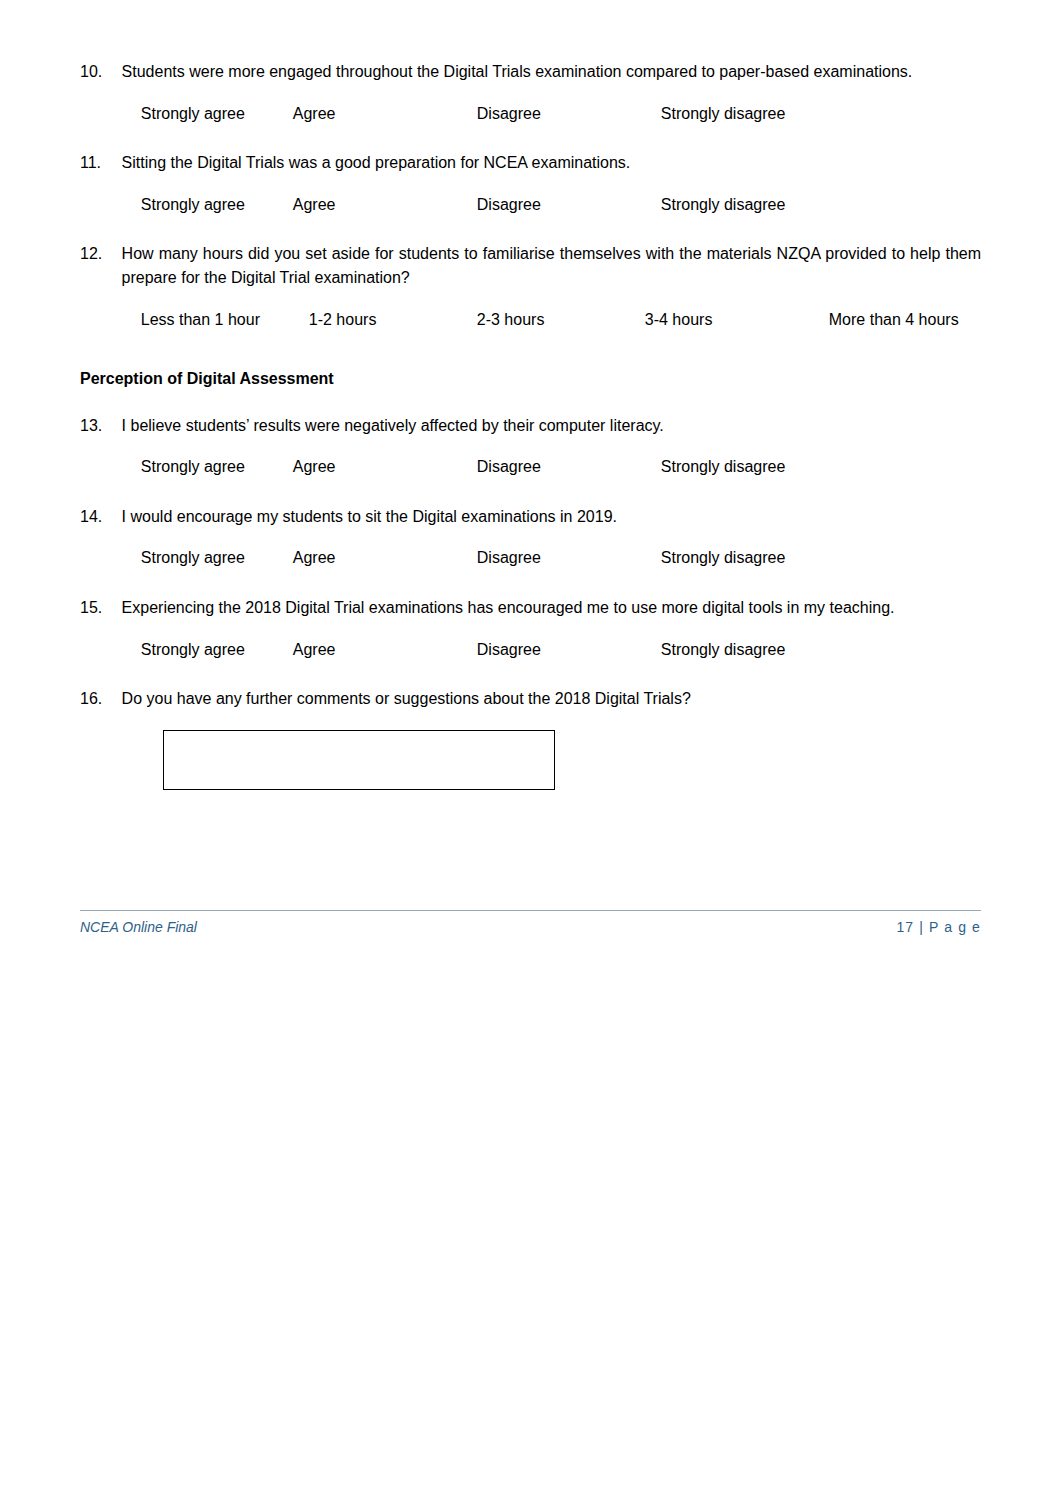Students were more engaged throughout the Digital Trials examination compared to paper-based examinations.
Strongly agree Agree Disagree Strongly disagree
Sitting the Digital Trials was a good preparation for NCEA examinations.
Strongly agree Agree Disagree Strongly disagree
How many hours did you set aside for students to familiarise themselves with the materials NZQA provided to help them prepare for the Digital Trial examination?
Less than 1 hour 1-2 hours 2-3 hours 3-4 hours More than 4 hours
Perception of Digital Assessment
I believe students’ results were negatively affected by their computer literacy.
Strongly agree Agree Disagree Strongly disagree
I would encourage my students to sit the Digital examinations in 2019.
Strongly agree Agree Disagree Strongly disagree
Experiencing the 2018 Digital Trial examinations has encouraged me to use more digital tools in my teaching.
Strongly agree Agree Disagree Strongly disagree
Do you have any further comments or suggestions about the 2018 Digital Trials?
NCEA Online Final
17 | P a g e